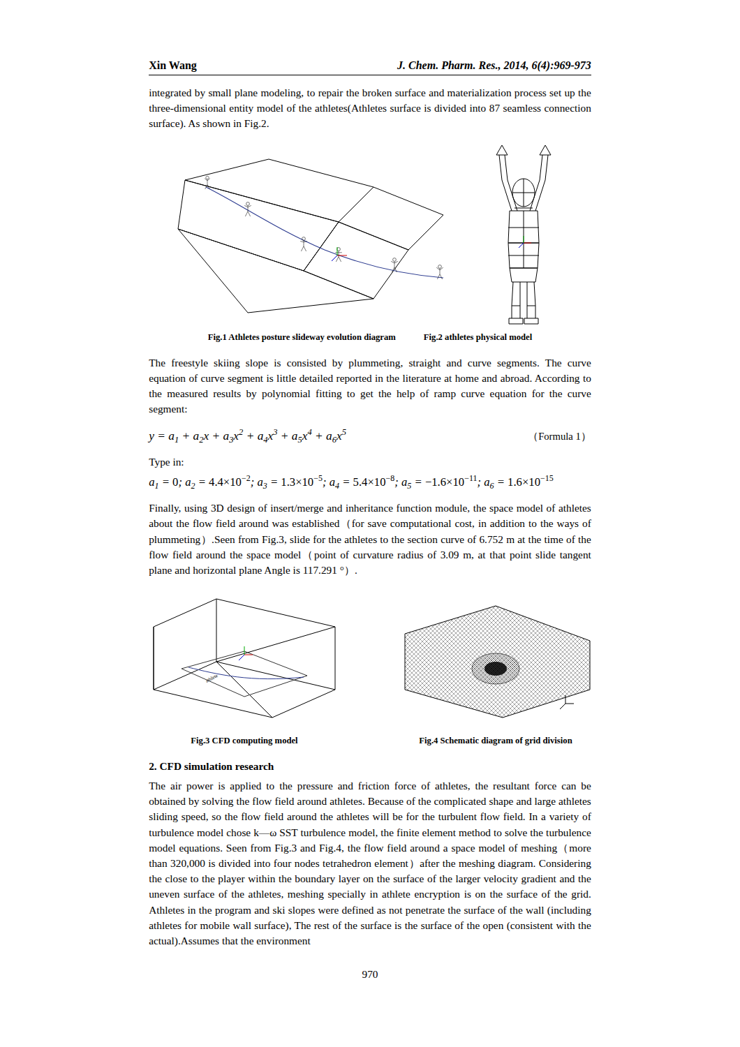Xin Wang
J. Chem. Pharm. Res., 2014, 6(4):969-973
integrated by small plane modeling, to repair the broken surface and materialization process set up the three-dimensional entity model of the athletes(Athletes surface is divided into 87 seamless connection surface). As shown in Fig.2.
Fig.1 Athletes posture slideway evolution diagram Fig.2 athletes physical model
The freestyle skiing slope is consisted by plummeting, straight and curve segments. The curve equation of curve segment is little detailed reported in the literature at home and abroad. According to the measured results by polynomial fitting to get the help of ramp curve equation for the curve segment:
y = a1 + a2x + a3x2 + a4x3 + a5x4 + a6x5 （Formula 1）
Type in:
a1 = 0; a2 = 4.4×10−2; a3 = 1.3×10−5; a4 = 5.4×10−8; a5 = −1.6×10−11; a6 = 1.6×10−15
Finally, using 3D design of insert/merge and inheritance function module, the space model of athletes about the flow field around was established（for save computational cost, in addition to the ways of plummeting）.Seen from Fig.3, slide for the athletes to the section curve of 6.752 m at the time of the flow field around the space model（point of curvature radius of 3.09 m, at that point slide tangent plane and horizontal plane Angle is 117.291 °）.
athlete
Fig.3 CFD computing model
Fig.4 Schematic diagram of grid division
2. CFD simulation research
The air power is applied to the pressure and friction force of athletes, the resultant force can be obtained by solving the flow field around athletes. Because of the complicated shape and large athletes sliding speed, so the flow field around the athletes will be for the turbulent flow field. In a variety of turbulence model chose k—ω SST turbulence model, the finite element method to solve the turbulence model equations. Seen from Fig.3 and Fig.4, the flow field around a space model of meshing（more than 320,000 is divided into four nodes tetrahedron element）after the meshing diagram. Considering the close to the player within the boundary layer on the surface of the larger velocity gradient and the uneven surface of the athletes, meshing specially in athlete encryption is on the surface of the grid. Athletes in the program and ski slopes were defined as not penetrate the surface of the wall (including athletes for mobile wall surface), The rest of the surface is the surface of the open (consistent with the actual).Assumes that the environment
970